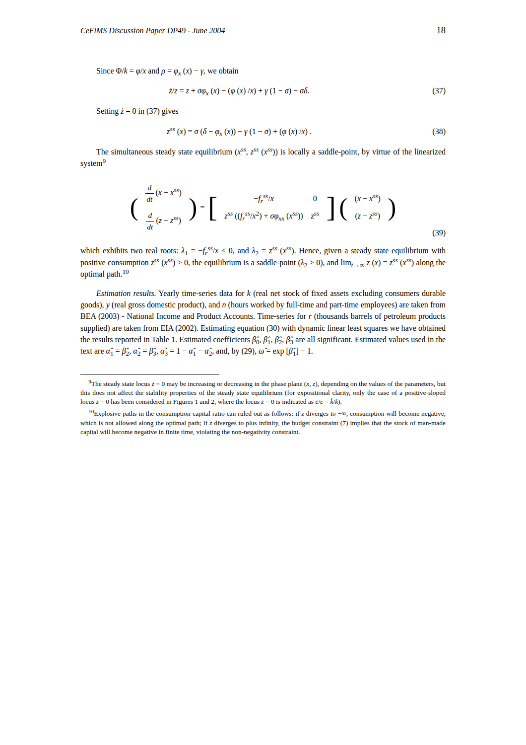CeFiMS Discussion Paper DP49 - June 2004 18
Since Φ/k = φ/x and ρ = φx (x) − γ, we obtain
ż/z = z + σφx (x) − (φ (x) /x) + γ (1 − σ) − σδ. (37)
Setting ż = 0 in (37) gives
zss (x) = σ (δ − φx (x)) − γ (1 − σ) + (φ (x) /x) . (38)
The simultaneous steady state equilibrium (xss, zss (xss)) is locally a saddle-point, by virtue of the linearized system9
(
| d dt ( x − x ss ) |
| d dt ( z − z ss ) |
) = [
| − f r ss / x | 0 |
| z ss (( f r ss / x 2 ) + σφ xx ( x ss )) | z ss |
] (
| ( x − x ss ) |
| ( z − z ss ) |
)
(39)
which exhibits two real roots: λ1 = −frss/x < 0, and λ2 = zss (xss). Hence, given a steady state equilibrium with positive consumption zss (xss) > 0, the equilibrium is a saddle-point (λ2 > 0), and limt→∞ z (x) = zss (xss) along the optimal path.10
Estimation results. Yearly time-series data for k (real net stock of fixed assets excluding consumers durable goods), y (real gross domestic product), and n (hours worked by full-time and part-time employees) are taken from BEA (2003) - National Income and Product Accounts. Time-series for r (thousands barrels of petroleum products supplied) are taken from EIA (2002). Estimating equation (30) with dynamic linear least squares we have obtained the results reported in Table 1. Estimated coefficients β̂0, β̂1, β̂2, β̂3 are all significant. Estimated values used in the text are α̂1 = β̂2, α̂2 = β̂3, α̂3 = 1 − α̂1 − α̂2, and, by (29), ω̂ = exp [β̂1] − 1.
9The steady state locus ż = 0 may be increasing or decreasing in the phase plane (x, z), depending on the values of the parameters, but this does not affect the stability properties of the steady state equilibrium (for expositional clarity, only the case of a positive-sloped locus ż = 0 has been considered in Figures 1 and 2, where the locus ż = 0 is indicated as ċ/c = k̇/k).
10Explosive paths in the consumption-capital ratio can ruled out as follows: if z diverges to −∞, consumption will become negative, which is not allowed along the optimal path; if z diverges to plus infinity, the budget constraint (7) implies that the stock of man-made capital will become negative in finite time, violating the non-negativity constraint.